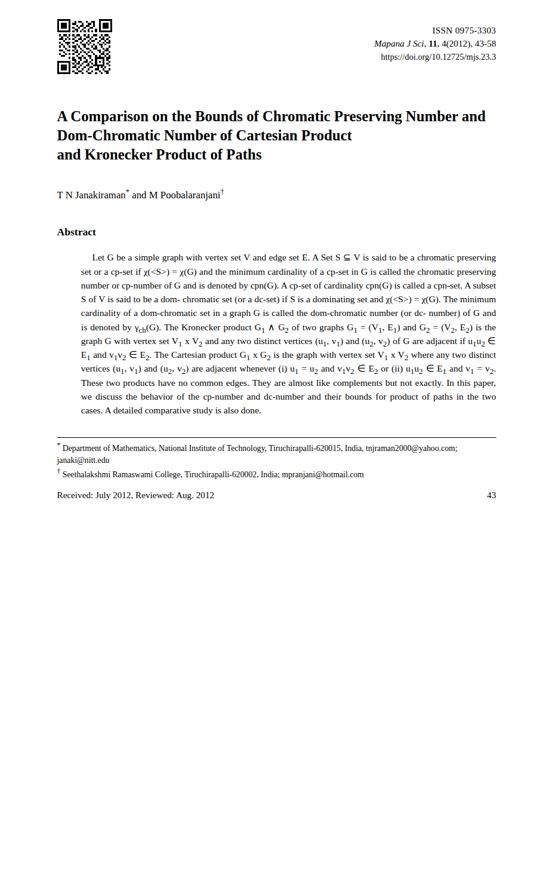ISSN 0975-3303
Mapana J Sci, 11, 4(2012), 43-58
https://doi.org/10.12725/mjs.23.3
A Comparison on the Bounds of Chromatic Preserving Number and Dom-Chromatic Number of Cartesian Product
and Kronecker Product of Paths
T N Janakiraman* and M Poobalaranjani†
Abstract
Let G be a simple graph with vertex set V and edge set E. A Set S ⊆ V is said to be a chromatic preserving set or a cp-set if χ(<S>) = χ(G) and the minimum cardinality of a cp-set in G is called the chromatic preserving number or cp-number of G and is denoted by cpn(G). A cp-set of cardinality cpn(G) is called a cpn-set. A subset S of V is said to be a dom- chromatic set (or a dc-set) if S is a dominating set and χ(<S>) = χ(G). The minimum cardinality of a dom-chromatic set in a graph G is called the dom-chromatic number (or dc- number) of G and is denoted by γch(G). The Kronecker product G1 ∧ G2 of two graphs G1 = (V1, E1) and G2 = (V2, E2) is the graph G with vertex set V1 x V2 and any two distinct vertices (u1, v1) and (u2, v2) of G are adjacent if u1u2 ∈ E1 and v1v2 ∈ E2. The Cartesian product G1 x G2 is the graph with vertex set V1 x V2 where any two distinct vertices (u1, v1) and (u2, v2) are adjacent whenever (i) u1 = u2 and v1v2 ∈ E2 or (ii) u1u2 ∈ E1 and v1 = v2. These two products have no common edges. They are almost like complements but not exactly. In this paper, we discuss the behavior of the cp-number and dc-number and their bounds for product of paths in the two cases. A detailed comparative study is also done.
* Department of Mathematics, National Institute of Technology, Tiruchirapalli-620015, India, tnjraman2000@yahoo.com; janaki@nitt.edu
† Seethalakshmi Ramaswami College, Tiruchirapalli-620002, India; mpranjani@hotmail.com
Received: July 2012, Reviewed: Aug. 2012 43